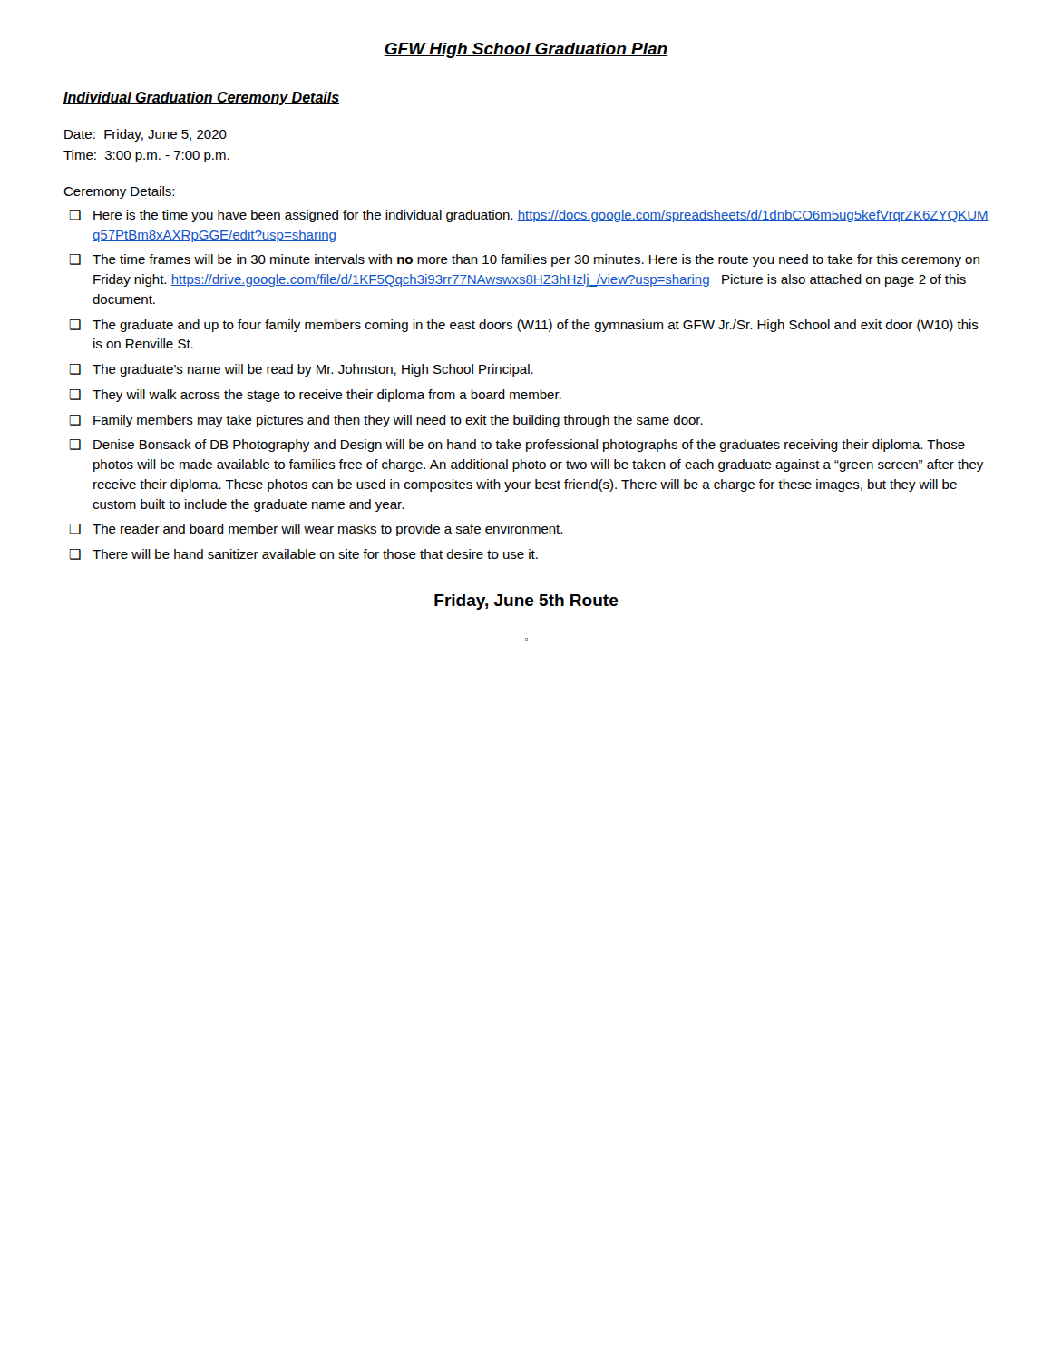GFW High School Graduation Plan
Individual Graduation Ceremony Details
Date: Friday, June 5, 2020
Time: 3:00 p.m. - 7:00 p.m.
Ceremony Details:
Here is the time you have been assigned for the individual graduation. https://docs.google.com/spreadsheets/d/1dnbCO6m5ug5kefVrqrZK6ZYQKUMq57PtBm8xAXRpGGE/edit?usp=sharing
The time frames will be in 30 minute intervals with no more than 10 families per 30 minutes. Here is the route you need to take for this ceremony on Friday night. https://drive.google.com/file/d/1KF5Qqch3i93rr77NAwswxs8HZ3hHzlj_/view?usp=sharing Picture is also attached on page 2 of this document.
The graduate and up to four family members coming in the east doors (W11) of the gymnasium at GFW Jr./Sr. High School and exit door (W10) this is on Renville St.
The graduate’s name will be read by Mr. Johnston, High School Principal.
They will walk across the stage to receive their diploma from a board member.
Family members may take pictures and then they will need to exit the building through the same door.
Denise Bonsack of DB Photography and Design will be on hand to take professional photographs of the graduates receiving their diploma. Those photos will be made available to families free of charge. An additional photo or two will be taken of each graduate against a “green screen” after they receive their diploma. These photos can be used in composites with your best friend(s). There will be a charge for these images, but they will be custom built to include the graduate name and year.
The reader and board member will wear masks to provide a safe environment.
There will be hand sanitizer available on site for those that desire to use it.
Friday, June 5th Route